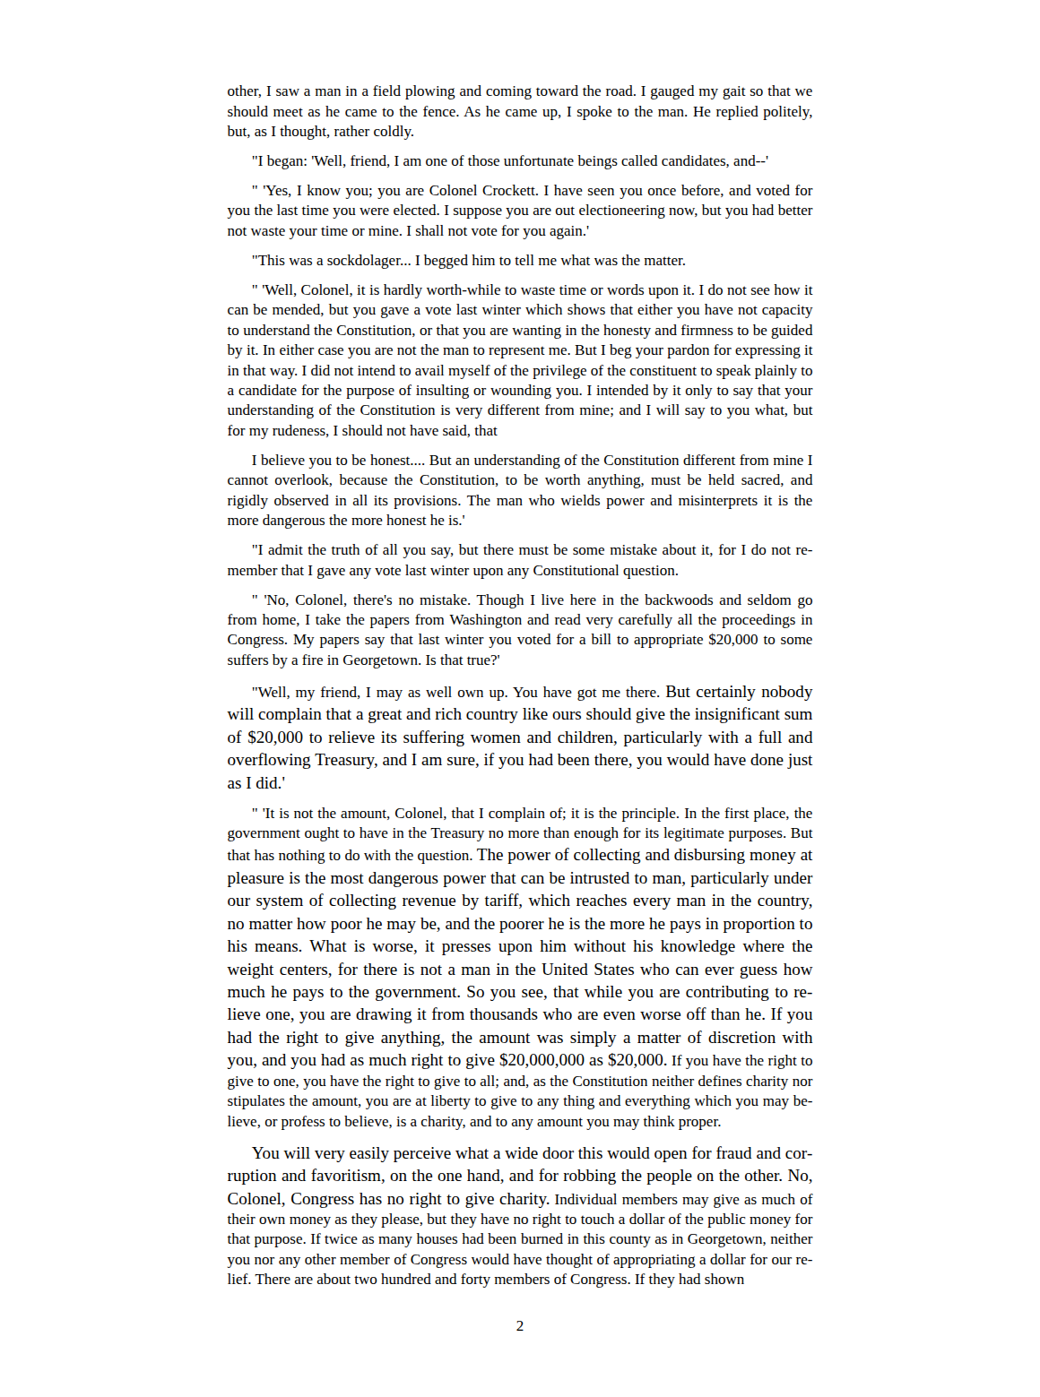other, I saw a man in a field plowing and coming toward the road. I gauged my gait so that we should meet as he came to the fence. As he came up, I spoke to the man. He replied politely, but, as I thought, rather coldly.
"I began: 'Well, friend, I am one of those unfortunate beings called candidates, and--'
" 'Yes, I know you; you are Colonel Crockett. I have seen you once before, and voted for you the last time you were elected. I suppose you are out electioneering now, but you had better not waste your time or mine. I shall not vote for you again.'
"This was a sockdolager... I begged him to tell me what was the matter.
" 'Well, Colonel, it is hardly worth-while to waste time or words upon it. I do not see how it can be mended, but you gave a vote last winter which shows that either you have not capacity to understand the Constitution, or that you are wanting in the honesty and firmness to be guided by it. In either case you are not the man to represent me. But I beg your pardon for expressing it in that way. I did not intend to avail myself of the privilege of the constituent to speak plainly to a candidate for the purpose of insulting or wounding you. I intended by it only to say that your understanding of the Constitution is very different from mine; and I will say to you what, but for my rudeness, I should not have said, that
I believe you to be honest.... But an understanding of the Constitution different from mine I cannot overlook, because the Constitution, to be worth anything, must be held sacred, and rigidly observed in all its provisions. The man who wields power and misinterprets it is the more dangerous the more honest he is.'
"I admit the truth of all you say, but there must be some mistake about it, for I do not remember that I gave any vote last winter upon any Constitutional question.
" 'No, Colonel, there's no mistake. Though I live here in the backwoods and seldom go from home, I take the papers from Washington and read very carefully all the proceedings in Congress. My papers say that last winter you voted for a bill to appropriate $20,000 to some suffers by a fire in Georgetown. Is that true?'
"Well, my friend, I may as well own up. You have got me there. But certainly nobody will complain that a great and rich country like ours should give the insignificant sum of $20,000 to relieve its suffering women and children, particularly with a full and overflowing Treasury, and I am sure, if you had been there, you would have done just as I did.'
" 'It is not the amount, Colonel, that I complain of; it is the principle. In the first place, the government ought to have in the Treasury no more than enough for its legitimate purposes. But that has nothing to do with the question. The power of collecting and disbursing money at pleasure is the most dangerous power that can be intrusted to man, particularly under our system of collecting revenue by tariff, which reaches every man in the country, no matter how poor he may be, and the poorer he is the more he pays in proportion to his means. What is worse, it presses upon him without his knowledge where the weight centers, for there is not a man in the United States who can ever guess how much he pays to the government. So you see, that while you are contributing to relieve one, you are drawing it from thousands who are even worse off than he. If you had the right to give anything, the amount was simply a matter of discretion with you, and you had as much right to give $20,000,000 as $20,000. If you have the right to give to one, you have the right to give to all; and, as the Constitution neither defines charity nor stipulates the amount, you are at liberty to give to any thing and everything which you may believe, or profess to believe, is a charity, and to any amount you may think proper.
You will very easily perceive what a wide door this would open for fraud and corruption and favoritism, on the one hand, and for robbing the people on the other. No, Colonel, Congress has no right to give charity. Individual members may give as much of their own money as they please, but they have no right to touch a dollar of the public money for that purpose. If twice as many houses had been burned in this county as in Georgetown, neither you nor any other member of Congress would have thought of appropriating a dollar for our relief. There are about two hundred and forty members of Congress. If they had shown
2